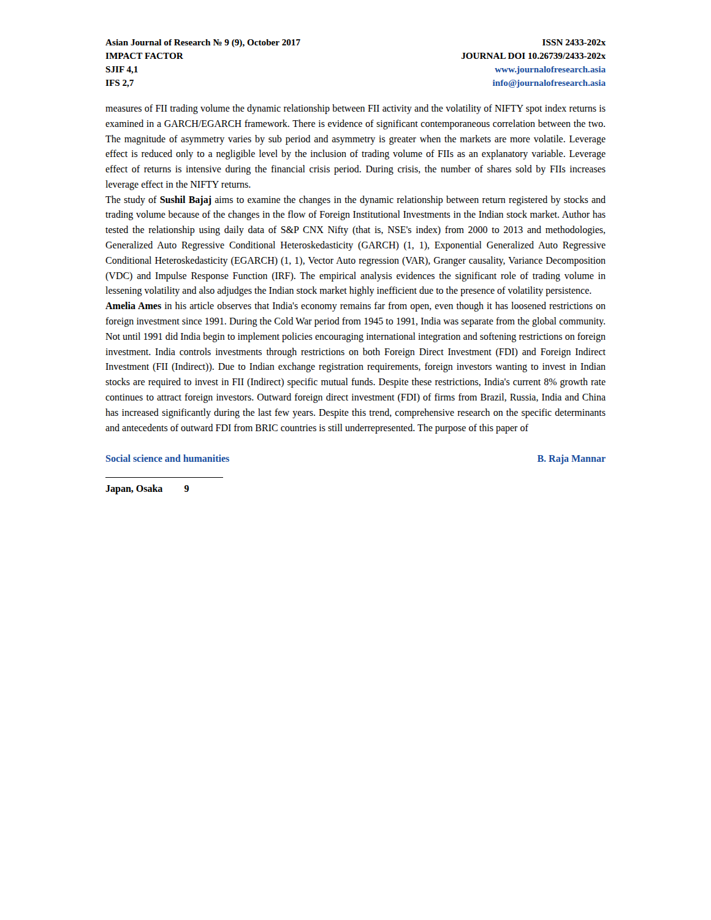Asian Journal of Research № 9 (9), October 2017
IMPACT FACTOR
SJIF 4,1
IFS 2,7
ISSN 2433-202x
JOURNAL DOI 10.26739/2433-202x
www.journalofresearch.asia
info@journalofresearch.asia
measures of FII trading volume the dynamic relationship between FII activity and the volatility of NIFTY spot index returns is examined in a GARCH/EGARCH framework. There is evidence of significant contemporaneous correlation between the two. The magnitude of asymmetry varies by sub period and asymmetry is greater when the markets are more volatile. Leverage effect is reduced only to a negligible level by the inclusion of trading volume of FIIs as an explanatory variable. Leverage effect of returns is intensive during the financial crisis period. During crisis, the number of shares sold by FIIs increases leverage effect in the NIFTY returns.
The study of Sushil Bajaj aims to examine the changes in the dynamic relationship between return registered by stocks and trading volume because of the changes in the flow of Foreign Institutional Investments in the Indian stock market. Author has tested the relationship using daily data of S&P CNX Nifty (that is, NSE's index) from 2000 to 2013 and methodologies, Generalized Auto Regressive Conditional Heteroskedasticity (GARCH) (1, 1), Exponential Generalized Auto Regressive Conditional Heteroskedasticity (EGARCH) (1, 1), Vector Auto regression (VAR), Granger causality, Variance Decomposition (VDC) and Impulse Response Function (IRF). The empirical analysis evidences the significant role of trading volume in lessening volatility and also adjudges the Indian stock market highly inefficient due to the presence of volatility persistence.
Amelia Ames in his article observes that India's economy remains far from open, even though it has loosened restrictions on foreign investment since 1991. During the Cold War period from 1945 to 1991, India was separate from the global community. Not until 1991 did India begin to implement policies encouraging international integration and softening restrictions on foreign investment. India controls investments through restrictions on both Foreign Direct Investment (FDI) and Foreign Indirect Investment (FII (Indirect)). Due to Indian exchange registration requirements, foreign investors wanting to invest in Indian stocks are required to invest in FII (Indirect) specific mutual funds. Despite these restrictions, India's current 8% growth rate continues to attract foreign investors. Outward foreign direct investment (FDI) of firms from Brazil, Russia, India and China has increased significantly during the last few years. Despite this trend, comprehensive research on the specific determinants and antecedents of outward FDI from BRIC countries is still underrepresented. The purpose of this paper of
Social science and humanities B. Raja Mannar
Japan, Osaka 9